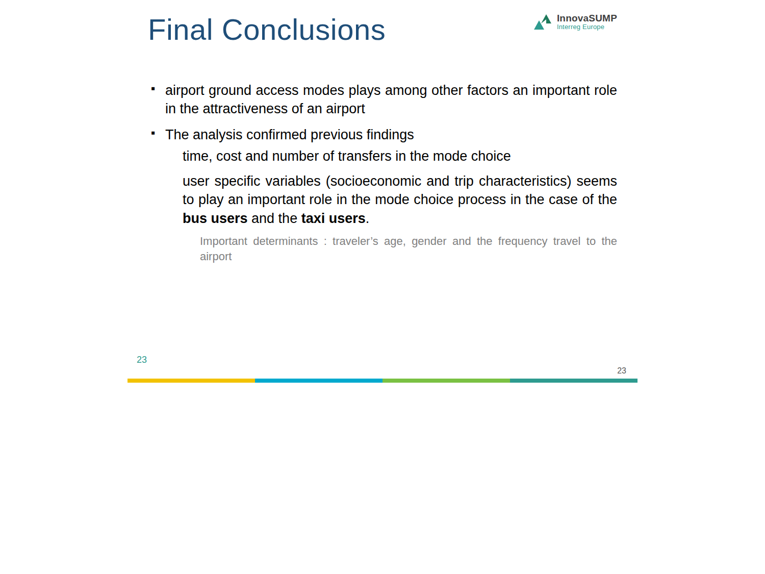Final Conclusions
InnovaSUMP
Interreg Europe
airport ground access modes plays among other factors an important role in the attractiveness of an airport
The analysis confirmed previous findings
time, cost and number of transfers in the mode choice
user specific variables (socioeconomic and trip characteristics) seems to play an important role in the mode choice process in the case of the bus users and the taxi users.
Important determinants : traveler’s age, gender and the frequency travel to the airport
23
23